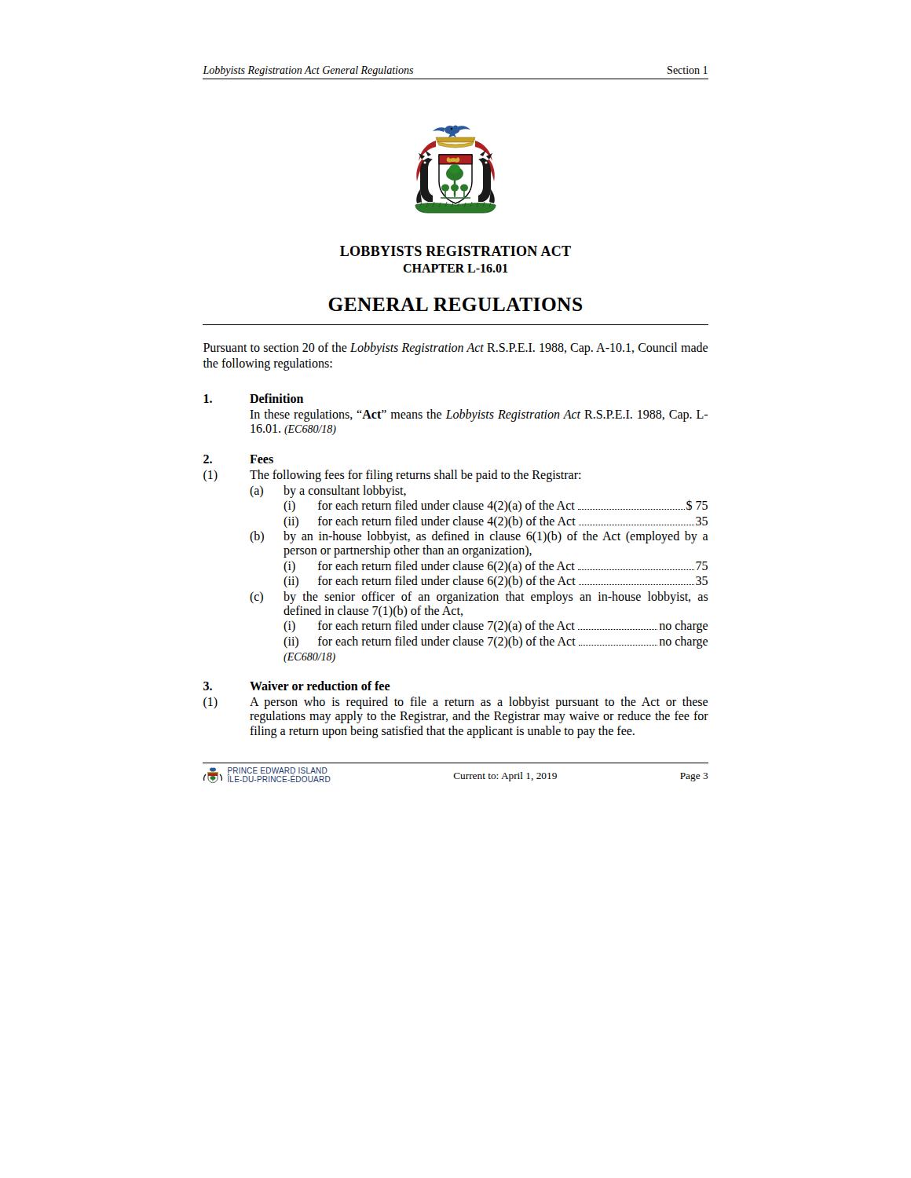Lobbyists Registration Act General Regulations
Section 1
LOBBYISTS REGISTRATION ACT
CHAPTER L-16.01
GENERAL REGULATIONS
Pursuant to section 20 of the Lobbyists Registration Act R.S.P.E.I. 1988, Cap. A-10.1, Council made the following regulations:
1.
Definition
In these regulations, “Act” means the Lobbyists Registration Act R.S.P.E.I. 1988, Cap. L-16.01. (EC680/18)
2.
Fees
(1)
The following fees for filing returns shall be paid to the Registrar:
(a)
by a consultant lobbyist,
(i)
for each return filed under clause 4(2)(a) of the Act $ 75
(ii)
for each return filed under clause 4(2)(b) of the Act 35
(b)
by an in-house lobbyist, as defined in clause 6(1)(b) of the Act (employed by a person or partnership other than an organization),
(i)
for each return filed under clause 6(2)(a) of the Act 75
(ii)
for each return filed under clause 6(2)(b) of the Act 35
(c)
by the senior officer of an organization that employs an in-house lobbyist, as defined in clause 7(1)(b) of the Act,
(i)
for each return filed under clause 7(2)(a) of the Act no charge
(ii)
for each return filed under clause 7(2)(b) of the Act no charge
(EC680/18)
3.
Waiver or reduction of fee
(1)
A person who is required to file a return as a lobbyist pursuant to the Act or these regulations may apply to the Registrar, and the Registrar may waive or reduce the fee for filing a return upon being satisfied that the applicant is unable to pay the fee.
PRINCE EDWARD ISLAND
ÎLE-DU-PRINCE-ÉDOUARD
Current to: April 1, 2019
Page 3